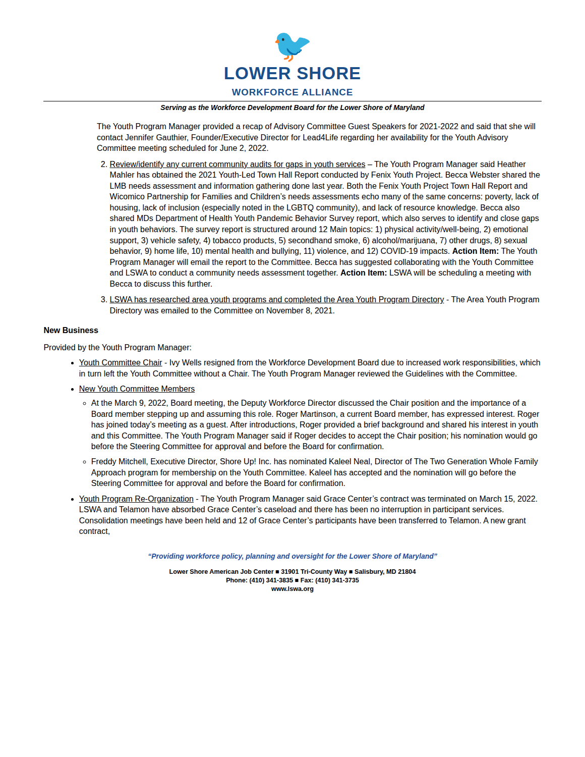🐦
LOWER SHORE WORKFORCE ALLIANCE
Serving as the Workforce Development Board for the Lower Shore of Maryland
The Youth Program Manager provided a recap of Advisory Committee Guest Speakers for 2021-2022 and said that she will contact Jennifer Gauthier, Founder/Executive Director for Lead4Life regarding her availability for the Youth Advisory Committee meeting scheduled for June 2, 2022.
Review/identify any current community audits for gaps in youth services – The Youth Program Manager said Heather Mahler has obtained the 2021 Youth-Led Town Hall Report conducted by Fenix Youth Project. Becca Webster shared the LMB needs assessment and information gathering done last year. Both the Fenix Youth Project Town Hall Report and Wicomico Partnership for Families and Children’s needs assessments echo many of the same concerns: poverty, lack of housing, lack of inclusion (especially noted in the LGBTQ community), and lack of resource knowledge. Becca also shared MDs Department of Health Youth Pandemic Behavior Survey report, which also serves to identify and close gaps in youth behaviors. The survey report is structured around 12 Main topics: 1) physical activity/well-being, 2) emotional support, 3) vehicle safety, 4) tobacco products, 5) secondhand smoke, 6) alcohol/marijuana, 7) other drugs, 8) sexual behavior, 9) home life, 10) mental health and bullying, 11) violence, and 12) COVID-19 impacts. Action Item: The Youth Program Manager will email the report to the Committee. Becca has suggested collaborating with the Youth Committee and LSWA to conduct a community needs assessment together. Action Item: LSWA will be scheduling a meeting with Becca to discuss this further.
LSWA has researched area youth programs and completed the Area Youth Program Directory - The Area Youth Program Directory was emailed to the Committee on November 8, 2021.
New Business
Provided by the Youth Program Manager:
Youth Committee Chair - Ivy Wells resigned from the Workforce Development Board due to increased work responsibilities, which in turn left the Youth Committee without a Chair. The Youth Program Manager reviewed the Guidelines with the Committee.
New Youth Committee Members
At the March 9, 2022, Board meeting, the Deputy Workforce Director discussed the Chair position and the importance of a Board member stepping up and assuming this role. Roger Martinson, a current Board member, has expressed interest. Roger has joined today’s meeting as a guest. After introductions, Roger provided a brief background and shared his interest in youth and this Committee. The Youth Program Manager said if Roger decides to accept the Chair position; his nomination would go before the Steering Committee for approval and before the Board for confirmation.
Freddy Mitchell, Executive Director, Shore Up! Inc. has nominated Kaleel Neal, Director of The Two Generation Whole Family Approach program for membership on the Youth Committee. Kaleel has accepted and the nomination will go before the Steering Committee for approval and before the Board for confirmation.
Youth Program Re-Organization - The Youth Program Manager said Grace Center’s contract was terminated on March 15, 2022. LSWA and Telamon have absorbed Grace Center’s caseload and there has been no interruption in participant services. Consolidation meetings have been held and 12 of Grace Center’s participants have been transferred to Telamon. A new grant contract,
“Providing workforce policy, planning and oversight for the Lower Shore of Maryland”
Lower Shore American Job Center ■ 31901 Tri-County Way ■ Salisbury, MD 21804
Phone: (410) 341-3835 ■ Fax: (410) 341-3735
www.lswa.org